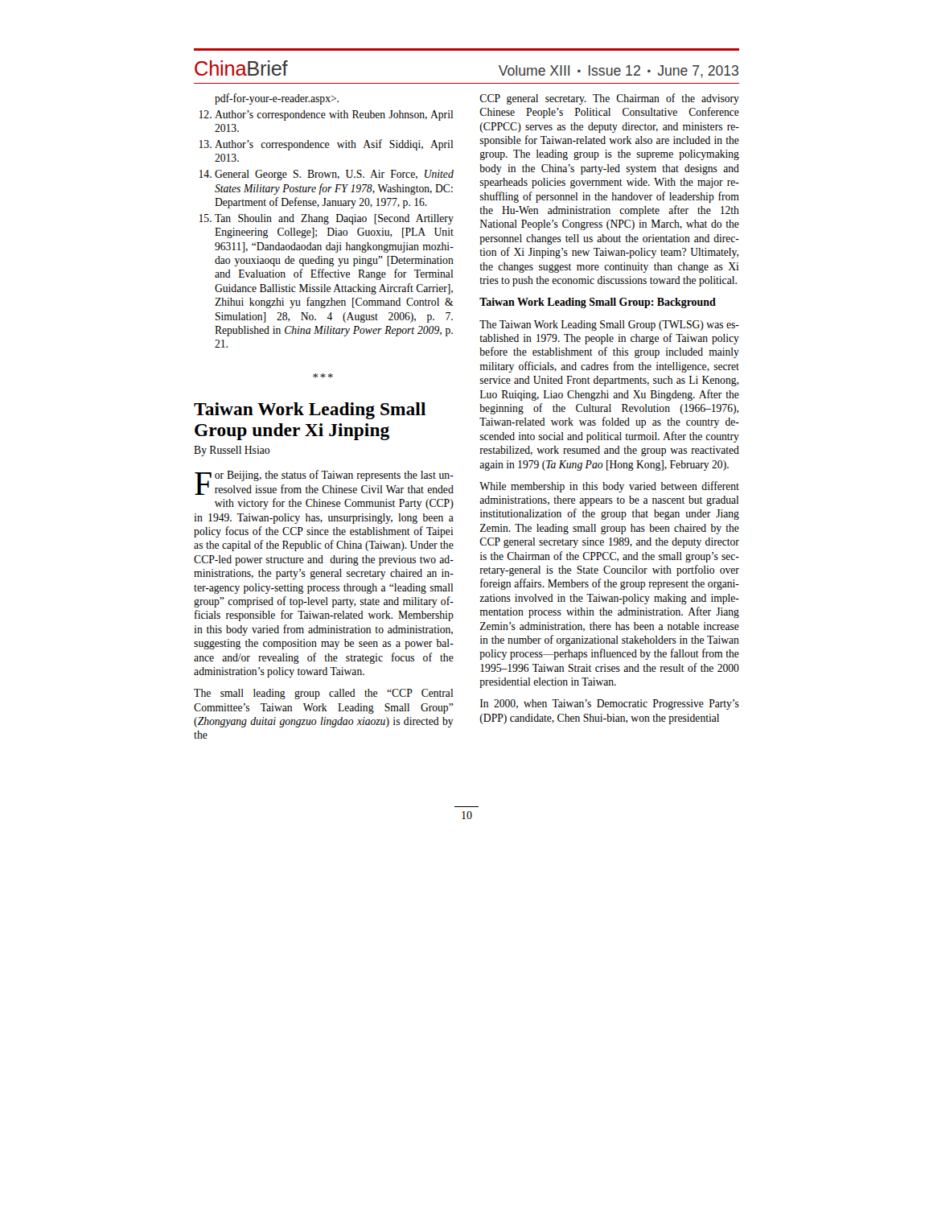China Brief
Volume XIII • Issue 12 • June 7, 2013
pdf-for-your-e-reader.aspx>.
Author’s correspondence with Reuben Johnson, April 2013.
Author’s correspondence with Asif Siddiqi, April 2013.
General George S. Brown, U.S. Air Force, United States Military Posture for FY 1978, Washington, DC: Department of Defense, January 20, 1977, p. 16.
Tan Shoulin and Zhang Daqiao [Second Artillery Engineering College]; Diao Guoxiu, [PLA Unit 96311], “Dandaodaodan daji hangkongmujian mozhidao youxiaoqu de queding yu pingu” [Determination and Evaluation of Effective Range for Terminal Guidance Ballistic Missile Attacking Aircraft Carrier], Zhihui kongzhi yu fangzhen [Command Control & Simulation] 28, No. 4 (August 2006), p. 7. Republished in China Military Power Report 2009, p. 21.
***
Taiwan Work Leading Small Group under Xi Jinping
By Russell Hsiao
For Beijing, the status of Taiwan represents the last unresolved issue from the Chinese Civil War that ended with victory for the Chinese Communist Party (CCP) in 1949. Taiwan-policy has, unsurprisingly, long been a policy focus of the CCP since the establishment of Taipei as the capital of the Republic of China (Taiwan). Under the CCP-led power structure and during the previous two administrations, the party’s general secretary chaired an inter-agency policy-setting process through a “leading small group” comprised of top-level party, state and military officials responsible for Taiwan-related work. Membership in this body varied from administration to administration, suggesting the composition may be seen as a power balance and/or revealing of the strategic focus of the administration’s policy toward Taiwan.
The small leading group called the “CCP Central Committee’s Taiwan Work Leading Small Group” (Zhongyang duitai gongzuo lingdao xiaozu) is directed by the
CCP general secretary. The Chairman of the advisory Chinese People’s Political Consultative Conference (CPPCC) serves as the deputy director, and ministers responsible for Taiwan-related work also are included in the group. The leading group is the supreme policymaking body in the China’s party-led system that designs and spearheads policies government wide. With the major re-shuffling of personnel in the handover of leadership from the Hu-Wen administration complete after the 12th National People’s Congress (NPC) in March, what do the personnel changes tell us about the orientation and direction of Xi Jinping’s new Taiwan-policy team? Ultimately, the changes suggest more continuity than change as Xi tries to push the economic discussions toward the political.
Taiwan Work Leading Small Group: Background
The Taiwan Work Leading Small Group (TWLSG) was established in 1979. The people in charge of Taiwan policy before the establishment of this group included mainly military officials, and cadres from the intelligence, secret service and United Front departments, such as Li Kenong, Luo Ruiqing, Liao Chengzhi and Xu Bingdeng. After the beginning of the Cultural Revolution (1966–1976), Taiwan-related work was folded up as the country descended into social and political turmoil. After the country restabilized, work resumed and the group was reactivated again in 1979 (Ta Kung Pao [Hong Kong], February 20).
While membership in this body varied between different administrations, there appears to be a nascent but gradual institutionalization of the group that began under Jiang Zemin. The leading small group has been chaired by the CCP general secretary since 1989, and the deputy director is the Chairman of the CPPCC, and the small group’s secretary-general is the State Councilor with portfolio over foreign affairs. Members of the group represent the organizations involved in the Taiwan-policy making and implementation process within the administration. After Jiang Zemin’s administration, there has been a notable increase in the number of organizational stakeholders in the Taiwan policy process—perhaps influenced by the fallout from the 1995–1996 Taiwan Strait crises and the result of the 2000 presidential election in Taiwan.
In 2000, when Taiwan’s Democratic Progressive Party’s (DPP) candidate, Chen Shui-bian, won the presidential
10